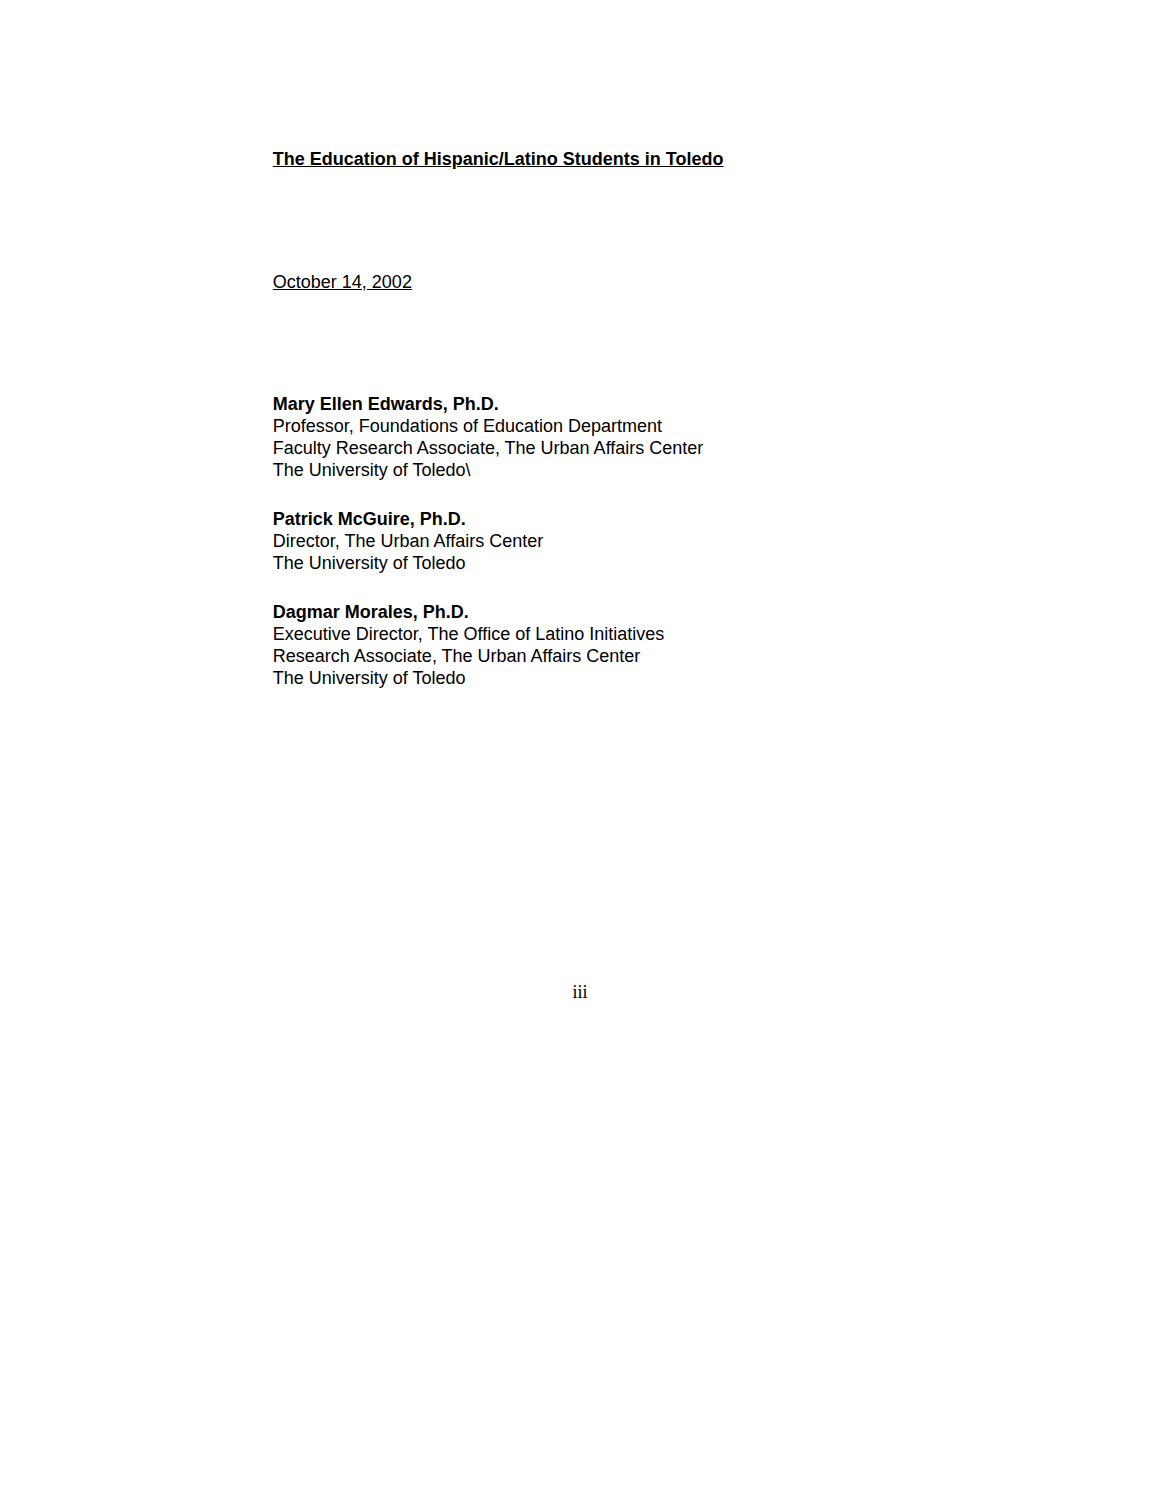The Education of Hispanic/Latino Students in Toledo
October 14, 2002
Mary Ellen Edwards, Ph.D.
Professor, Foundations of Education Department
Faculty Research Associate, The Urban Affairs Center
The University of Toledo\
Patrick McGuire, Ph.D.
Director, The Urban Affairs Center
The University of Toledo
Dagmar Morales, Ph.D.
Executive Director, The Office of Latino Initiatives
Research Associate, The Urban Affairs Center
The University of Toledo
iii